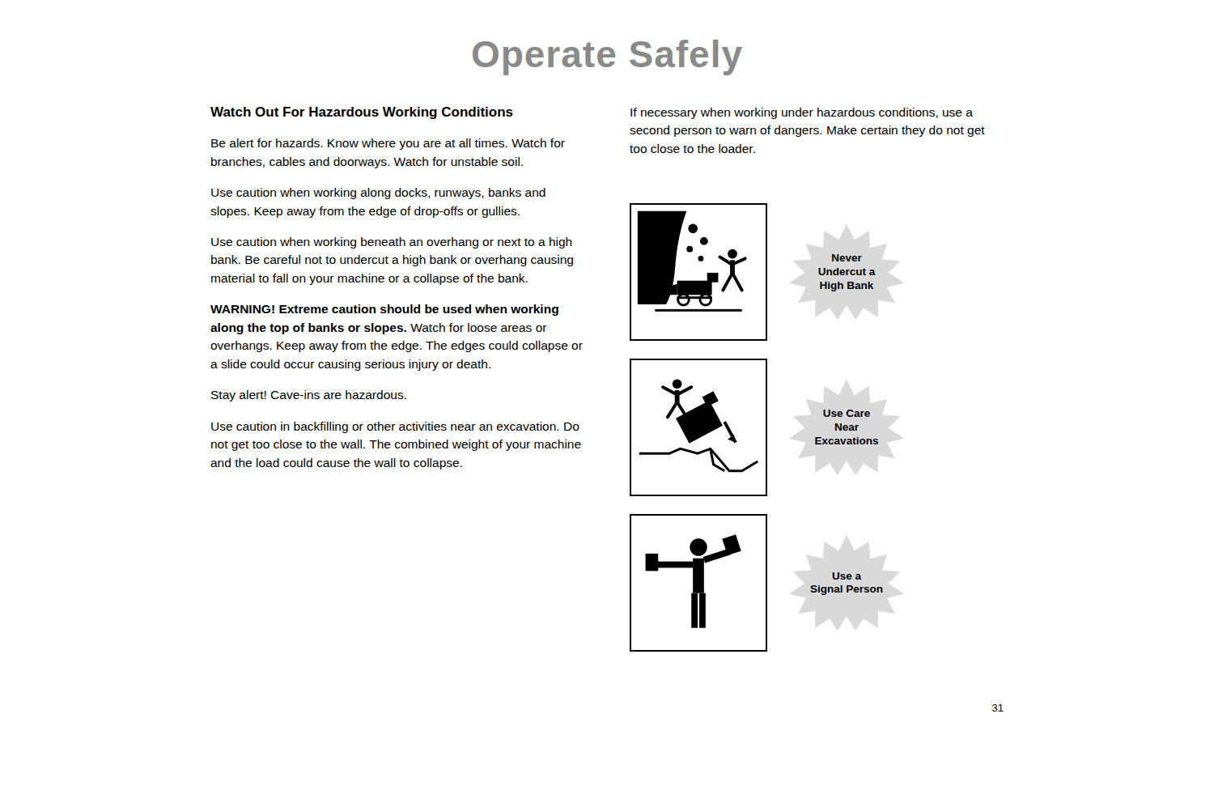Operate Safely
Watch Out For Hazardous Working Conditions
Be alert for hazards. Know where you are at all times. Watch for branches, cables and doorways. Watch for unstable soil.
Use caution when working along docks, runways, banks and slopes. Keep away from the edge of drop-offs or gullies.
Use caution when working beneath an overhang or next to a high bank. Be careful not to undercut a high bank or overhang causing material to fall on your machine or a collapse of the bank.
WARNING! Extreme caution should be used when working along the top of banks or slopes. Watch for loose areas or overhangs. Keep away from the edge. The edges could collapse or a slide could occur causing serious injury or death.
Stay alert! Cave-ins are hazardous.
Use caution in backfilling or other activities near an excavation. Do not get too close to the wall. The combined weight of your machine and the load could cause the wall to collapse.
If necessary when working under hazardous conditions, use a second person to warn of dangers. Make certain they do not get too close to the loader.
Never
Undercut a
High Bank
Use Care
Near
Excavations
Use a
Signal Person
31